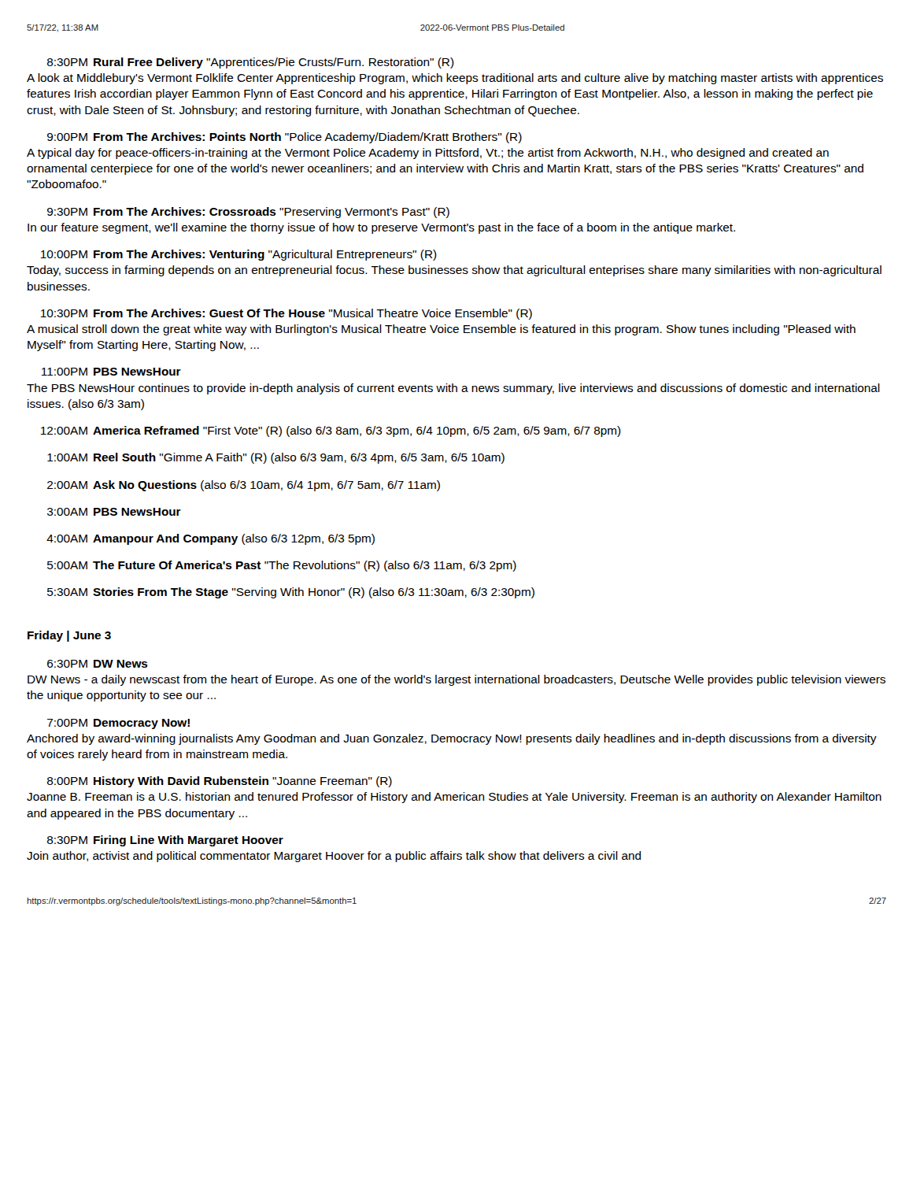5/17/22, 11:38 AM
2022-06-Vermont PBS Plus-Detailed
8:30PM Rural Free Delivery "Apprentices/Pie Crusts/Furn. Restoration" (R)
A look at Middlebury's Vermont Folklife Center Apprenticeship Program, which keeps traditional arts and culture alive by matching master artists with apprentices features Irish accordian player Eammon Flynn of East Concord and his apprentice, Hilari Farrington of East Montpelier. Also, a lesson in making the perfect pie crust, with Dale Steen of St. Johnsbury; and restoring furniture, with Jonathan Schechtman of Quechee.
9:00PM From The Archives: Points North "Police Academy/Diadem/Kratt Brothers" (R)
A typical day for peace-officers-in-training at the Vermont Police Academy in Pittsford, Vt.; the artist from Ackworth, N.H., who designed and created an ornamental centerpiece for one of the world's newer oceanliners; and an interview with Chris and Martin Kratt, stars of the PBS series "Kratts' Creatures" and "Zoboomafoo."
9:30PM From The Archives: Crossroads "Preserving Vermont's Past" (R)
In our feature segment, we'll examine the thorny issue of how to preserve Vermont's past in the face of a boom in the antique market.
10:00PM From The Archives: Venturing "Agricultural Entrepreneurs" (R)
Today, success in farming depends on an entrepreneurial focus. These businesses show that agricultural enteprises share many similarities with non-agricultural businesses.
10:30PM From The Archives: Guest Of The House "Musical Theatre Voice Ensemble" (R)
A musical stroll down the great white way with Burlington's Musical Theatre Voice Ensemble is featured in this program. Show tunes including "Pleased with Myself" from Starting Here, Starting Now, ...
11:00PM PBS NewsHour
The PBS NewsHour continues to provide in-depth analysis of current events with a news summary, live interviews and discussions of domestic and international issues. (also 6/3 3am)
12:00AM America Reframed "First Vote" (R) (also 6/3 8am, 6/3 3pm, 6/4 10pm, 6/5 2am, 6/5 9am, 6/7 8pm)
1:00AM Reel South "Gimme A Faith" (R) (also 6/3 9am, 6/3 4pm, 6/5 3am, 6/5 10am)
2:00AM Ask No Questions (also 6/3 10am, 6/4 1pm, 6/7 5am, 6/7 11am)
3:00AM PBS NewsHour
4:00AM Amanpour And Company (also 6/3 12pm, 6/3 5pm)
5:00AM The Future Of America's Past "The Revolutions" (R) (also 6/3 11am, 6/3 2pm)
5:30AM Stories From The Stage "Serving With Honor" (R) (also 6/3 11:30am, 6/3 2:30pm)
Friday | June 3
6:30PM DW News
DW News - a daily newscast from the heart of Europe. As one of the world's largest international broadcasters, Deutsche Welle provides public television viewers the unique opportunity to see our ...
7:00PM Democracy Now!
Anchored by award-winning journalists Amy Goodman and Juan Gonzalez, Democracy Now! presents daily headlines and in-depth discussions from a diversity of voices rarely heard from in mainstream media.
8:00PM History With David Rubenstein "Joanne Freeman" (R)
Joanne B. Freeman is a U.S. historian and tenured Professor of History and American Studies at Yale University. Freeman is an authority on Alexander Hamilton and appeared in the PBS documentary ...
8:30PM Firing Line With Margaret Hoover
Join author, activist and political commentator Margaret Hoover for a public affairs talk show that delivers a civil and
https://r.vermontpbs.org/schedule/tools/textListings-mono.php?channel=5&month=1
2/27